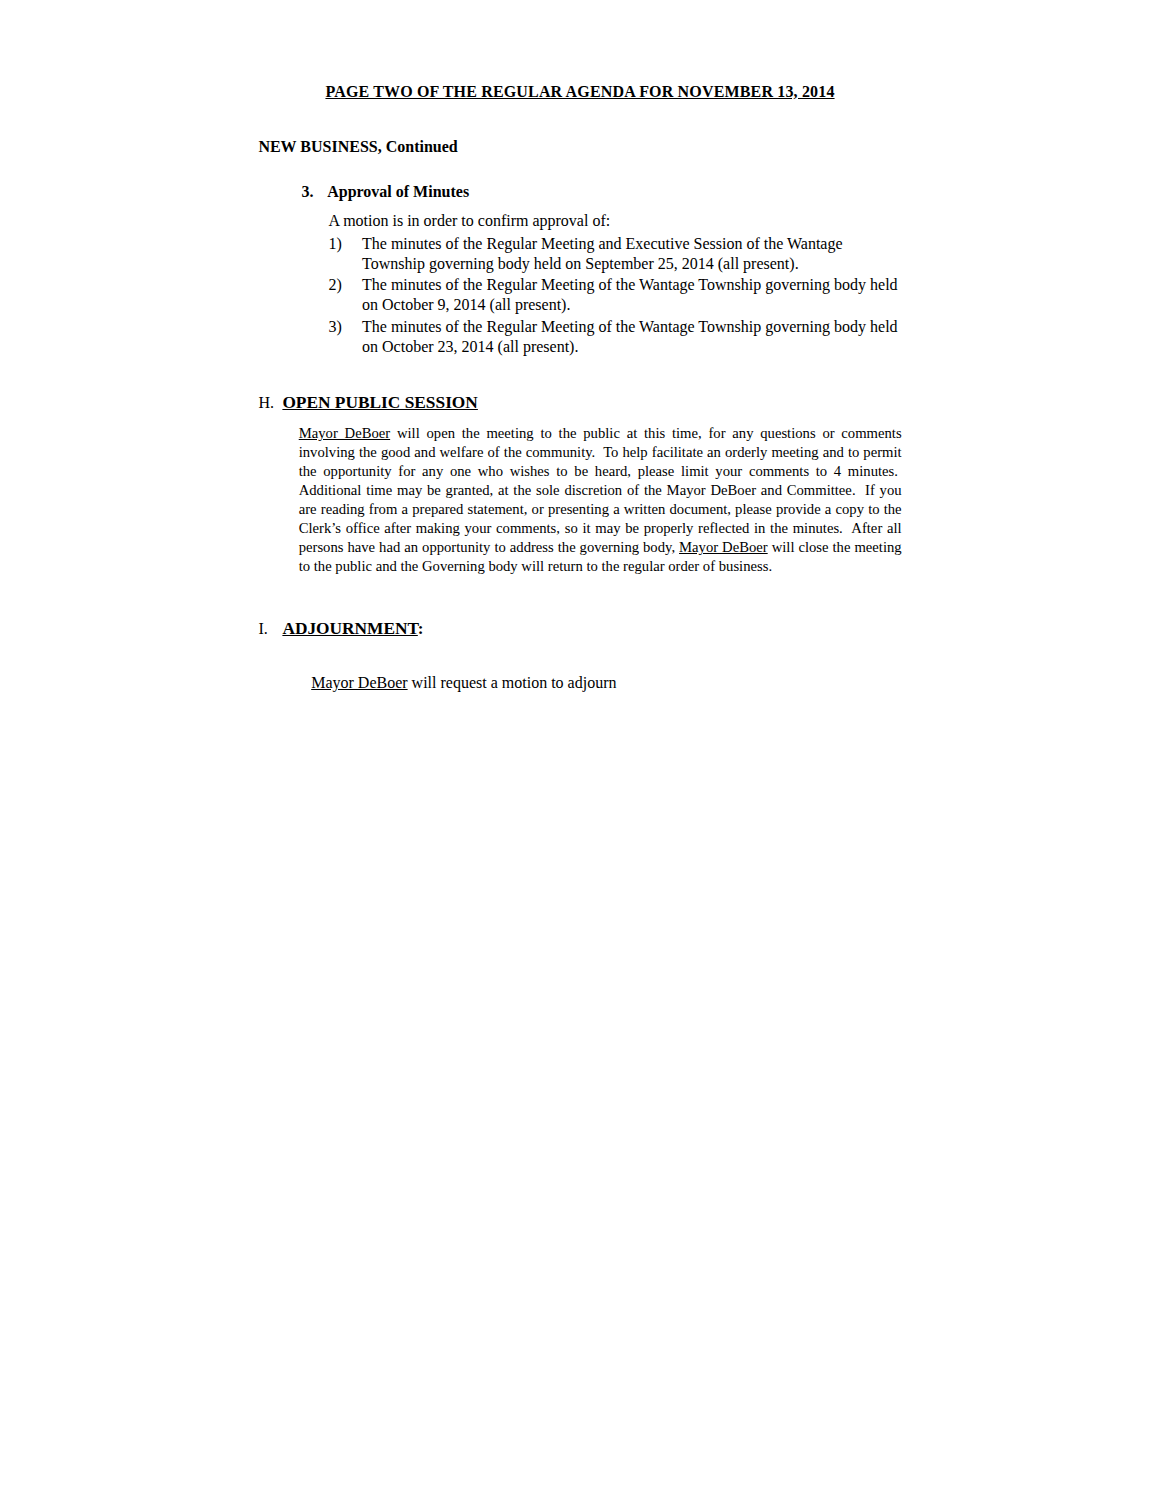PAGE TWO OF THE REGULAR AGENDA FOR NOVEMBER 13, 2014
NEW BUSINESS, Continued
3. Approval of Minutes
A motion is in order to confirm approval of:
1) The minutes of the Regular Meeting and Executive Session of the Wantage Township governing body held on September 25, 2014 (all present).
2) The minutes of the Regular Meeting of the Wantage Township governing body held on October 9, 2014 (all present).
3) The minutes of the Regular Meeting of the Wantage Township governing body held on October 23, 2014 (all present).
H. OPEN PUBLIC SESSION
Mayor DeBoer will open the meeting to the public at this time, for any questions or comments involving the good and welfare of the community. To help facilitate an orderly meeting and to permit the opportunity for any one who wishes to be heard, please limit your comments to 4 minutes. Additional time may be granted, at the sole discretion of the Mayor DeBoer and Committee. If you are reading from a prepared statement, or presenting a written document, please provide a copy to the Clerk’s office after making your comments, so it may be properly reflected in the minutes. After all persons have had an opportunity to address the governing body, Mayor DeBoer will close the meeting to the public and the Governing body will return to the regular order of business.
I. ADJOURNMENT:
Mayor DeBoer will request a motion to adjourn